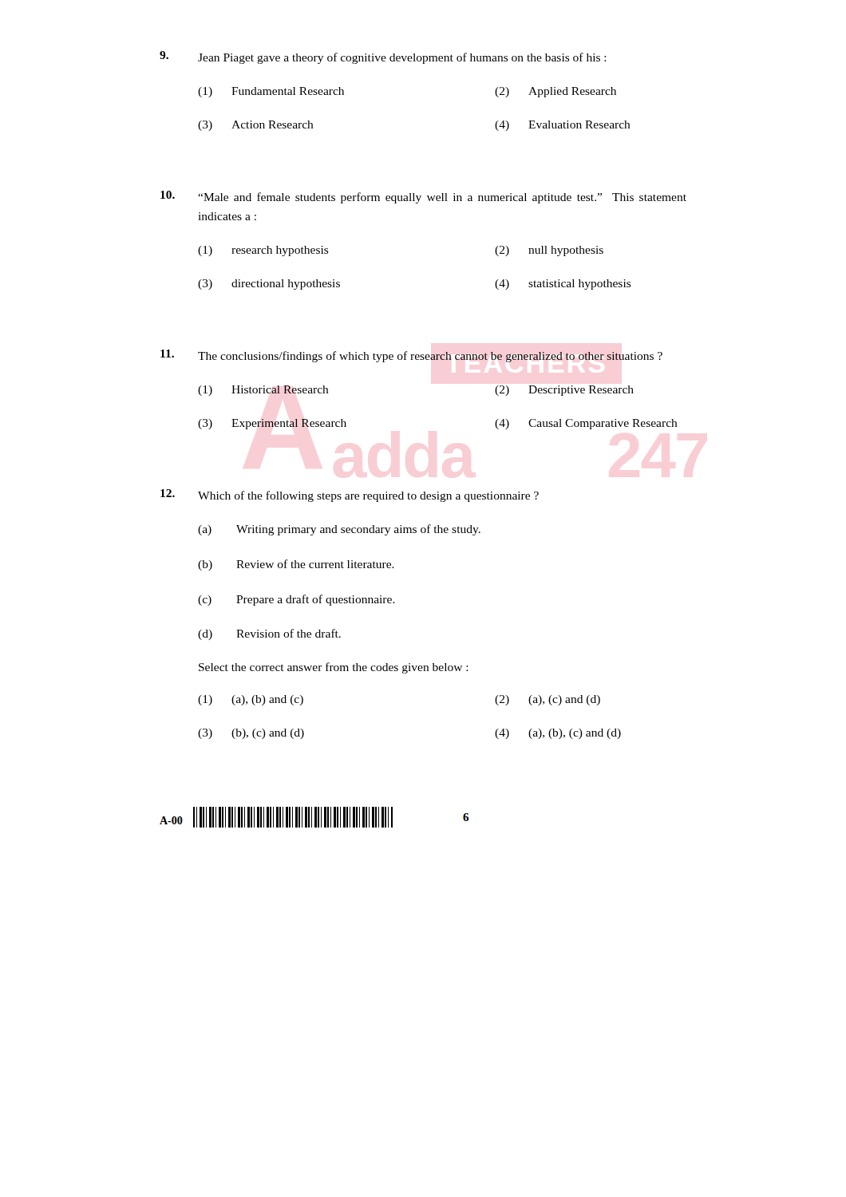TEACHERS
A
adda
247
9.
Jean Piaget gave a theory of cognitive development of humans on the basis of his :
| (1) | Fundamental Research | (2) | Applied Research |
| (3) | Action Research | (4) | Evaluation Research |
10.
“Male and female students perform equally well in a numerical aptitude test.” This statement indicates a :
| (1) | research hypothesis | (2) | null hypothesis |
| (3) | directional hypothesis | (4) | statistical hypothesis |
11.
The conclusions/findings of which type of research cannot be generalized to other situations ?
| (1) | Historical Research | (2) | Descriptive Research |
| (3) | Experimental Research | (4) | Causal Comparative Research |
12.
Which of the following steps are required to design a questionnaire ?
(a) Writing primary and secondary aims of the study.
(b) Review of the current literature.
(c) Prepare a draft of questionnaire.
(d) Revision of the draft.
Select the correct answer from the codes given below :
| (1) | (a), (b) and (c) | (2) | (a), (c) and (d) |
| (3) | (b), (c) and (d) | (4) | (a), (b), (c) and (d) |
A-00 6